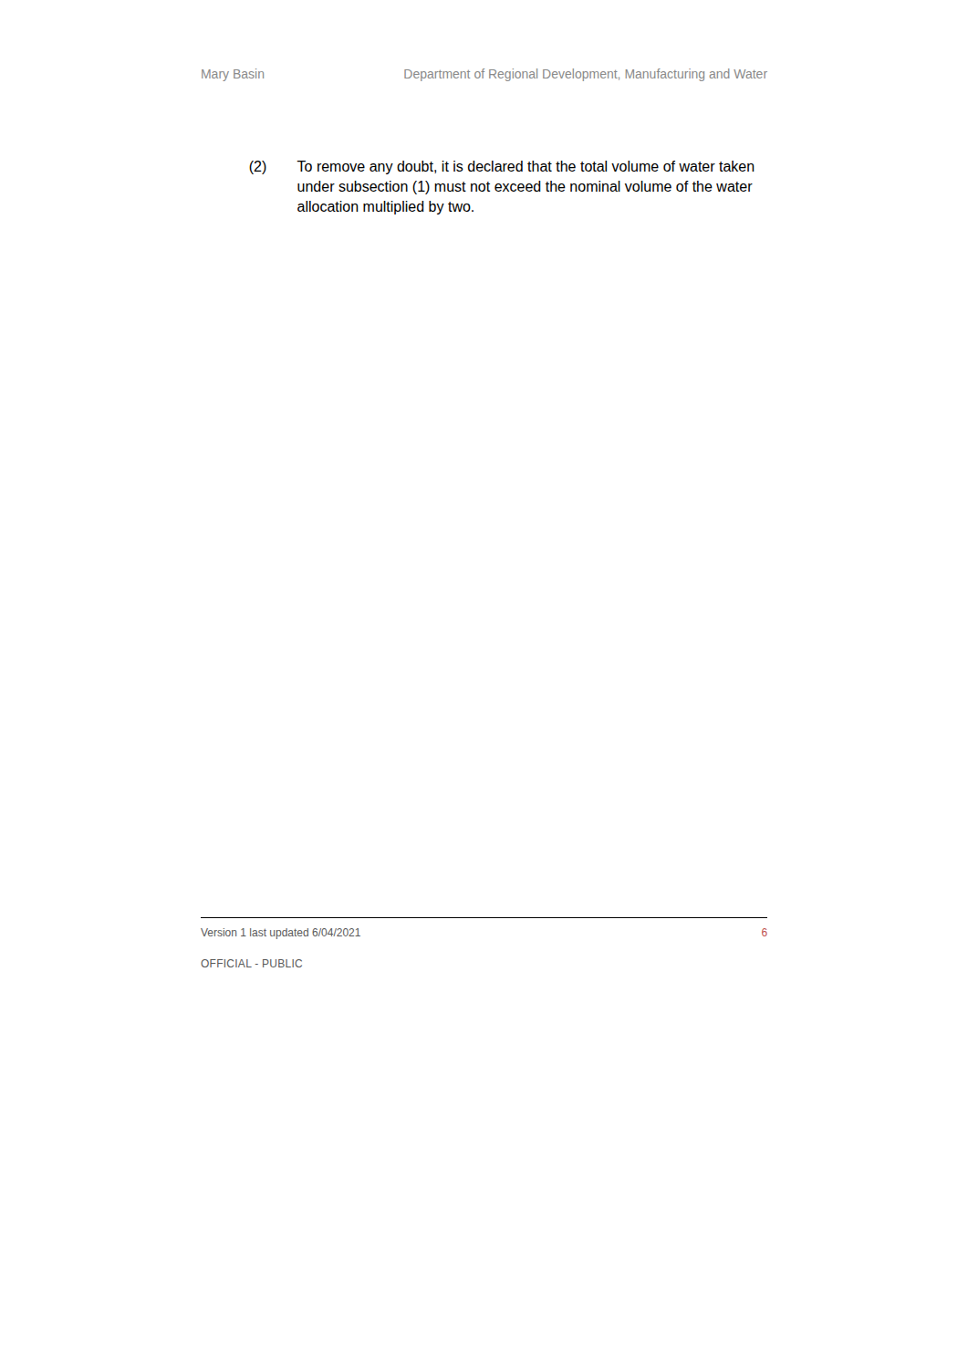Mary Basin
Department of Regional Development, Manufacturing and Water
(2)
To remove any doubt, it is declared that the total volume of water taken under subsection (1) must not exceed the nominal volume of the water allocation multiplied by two.
Version 1 last updated 6/04/2021
6
OFFICIAL - PUBLIC